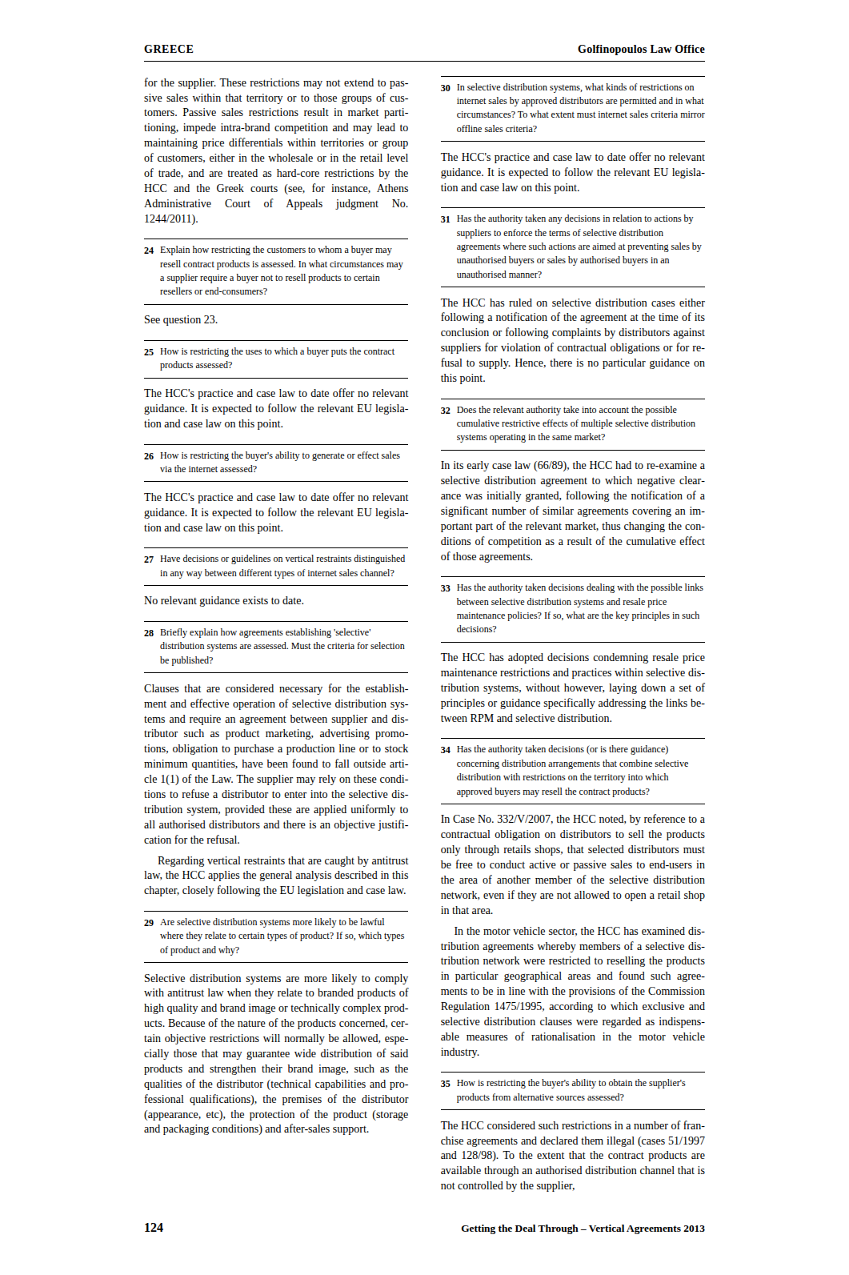GREECE
Golfinopoulos Law Office
for the supplier. These restrictions may not extend to passive sales within that territory or to those groups of customers. Passive sales restrictions result in market partitioning, impede intra-brand competition and may lead to maintaining price differentials within territories or group of customers, either in the wholesale or in the retail level of trade, and are treated as hard-core restrictions by the HCC and the Greek courts (see, for instance, Athens Administrative Court of Appeals judgment No. 1244/2011).
24
Explain how restricting the customers to whom a buyer may resell contract products is assessed. In what circumstances may a supplier require a buyer not to resell products to certain resellers or end-consumers?
See question 23.
25
How is restricting the uses to which a buyer puts the contract products assessed?
The HCC's practice and case law to date offer no relevant guidance. It is expected to follow the relevant EU legislation and case law on this point.
26
How is restricting the buyer's ability to generate or effect sales via the internet assessed?
The HCC's practice and case law to date offer no relevant guidance. It is expected to follow the relevant EU legislation and case law on this point.
27
Have decisions or guidelines on vertical restraints distinguished in any way between different types of internet sales channel?
No relevant guidance exists to date.
28
Briefly explain how agreements establishing 'selective' distribution systems are assessed. Must the criteria for selection be published?
Clauses that are considered necessary for the establishment and effective operation of selective distribution systems and require an agreement between supplier and distributor such as product marketing, advertising promotions, obligation to purchase a production line or to stock minimum quantities, have been found to fall outside article 1(1) of the Law. The supplier may rely on these conditions to refuse a distributor to enter into the selective distribution system, provided these are applied uniformly to all authorised distributors and there is an objective justification for the refusal.
Regarding vertical restraints that are caught by antitrust law, the HCC applies the general analysis described in this chapter, closely following the EU legislation and case law.
29
Are selective distribution systems more likely to be lawful where they relate to certain types of product? If so, which types of product and why?
Selective distribution systems are more likely to comply with antitrust law when they relate to branded products of high quality and brand image or technically complex products. Because of the nature of the products concerned, certain objective restrictions will normally be allowed, especially those that may guarantee wide distribution of said products and strengthen their brand image, such as the qualities of the distributor (technical capabilities and professional qualifications), the premises of the distributor (appearance, etc), the protection of the product (storage and packaging conditions) and after-sales support.
30
In selective distribution systems, what kinds of restrictions on internet sales by approved distributors are permitted and in what circumstances? To what extent must internet sales criteria mirror offline sales criteria?
The HCC's practice and case law to date offer no relevant guidance. It is expected to follow the relevant EU legislation and case law on this point.
31
Has the authority taken any decisions in relation to actions by suppliers to enforce the terms of selective distribution agreements where such actions are aimed at preventing sales by unauthorised buyers or sales by authorised buyers in an unauthorised manner?
The HCC has ruled on selective distribution cases either following a notification of the agreement at the time of its conclusion or following complaints by distributors against suppliers for violation of contractual obligations or for refusal to supply. Hence, there is no particular guidance on this point.
32
Does the relevant authority take into account the possible cumulative restrictive effects of multiple selective distribution systems operating in the same market?
In its early case law (66/89), the HCC had to re-examine a selective distribution agreement to which negative clearance was initially granted, following the notification of a significant number of similar agreements covering an important part of the relevant market, thus changing the conditions of competition as a result of the cumulative effect of those agreements.
33
Has the authority taken decisions dealing with the possible links between selective distribution systems and resale price maintenance policies? If so, what are the key principles in such decisions?
The HCC has adopted decisions condemning resale price maintenance restrictions and practices within selective distribution systems, without however, laying down a set of principles or guidance specifically addressing the links between RPM and selective distribution.
34
Has the authority taken decisions (or is there guidance) concerning distribution arrangements that combine selective distribution with restrictions on the territory into which approved buyers may resell the contract products?
In Case No. 332/V/2007, the HCC noted, by reference to a contractual obligation on distributors to sell the products only through retails shops, that selected distributors must be free to conduct active or passive sales to end-users in the area of another member of the selective distribution network, even if they are not allowed to open a retail shop in that area.
In the motor vehicle sector, the HCC has examined distribution agreements whereby members of a selective distribution network were restricted to reselling the products in particular geographical areas and found such agreements to be in line with the provisions of the Commission Regulation 1475/1995, according to which exclusive and selective distribution clauses were regarded as indispensable measures of rationalisation in the motor vehicle industry.
35
How is restricting the buyer's ability to obtain the supplier's products from alternative sources assessed?
The HCC considered such restrictions in a number of franchise agreements and declared them illegal (cases 51/1997 and 128/98). To the extent that the contract products are available through an authorised distribution channel that is not controlled by the supplier,
124
Getting the Deal Through – Vertical Agreements 2013